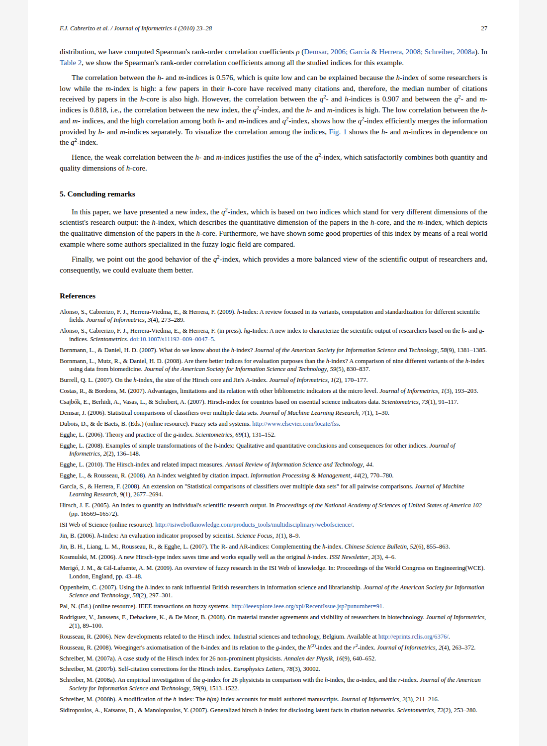F.J. Cabrerizo et al. / Journal of Informetrics 4 (2010) 23–28 27
distribution, we have computed Spearman's rank-order correlation coefficients ρ (Demsar, 2006; García & Herrera, 2008; Schreiber, 2008a). In Table 2, we show the Spearman's rank-order correlation coefficients among all the studied indices for this example.
The correlation between the h- and m-indices is 0.576, which is quite low and can be explained because the h-index of some researchers is low while the m-index is high: a few papers in their h-core have received many citations and, therefore, the median number of citations received by papers in the h-core is also high. However, the correlation between the q2- and h-indices is 0.907 and between the q2- and m-indices is 0.818, i.e., the correlation between the new index, the q2-index, and the h- and m-indices is high. The low correlation between the h- and m- indices, and the high correlation among both h- and m-indices and q2-index, shows how the q2-index efficiently merges the information provided by h- and m-indices separately. To visualize the correlation among the indices, Fig. 1 shows the h- and m-indices in dependence on the q2-index.
Hence, the weak correlation between the h- and m-indices justifies the use of the q2-index, which satisfactorily combines both quantity and quality dimensions of h-core.
5. Concluding remarks
In this paper, we have presented a new index, the q2-index, which is based on two indices which stand for very different dimensions of the scientist's research output: the h-index, which describes the quantitative dimension of the papers in the h-core, and the m-index, which depicts the qualitative dimension of the papers in the h-core. Furthermore, we have shown some good properties of this index by means of a real world example where some authors specialized in the fuzzy logic field are compared.
Finally, we point out the good behavior of the q2-index, which provides a more balanced view of the scientific output of researchers and, consequently, we could evaluate them better.
References
Alonso, S., Cabrerizo, F. J., Herrera-Viedma, E., & Herrera, F. (2009). h-Index: A review focused in its variants, computation and standardization for different scientific fields. Journal of Informetrics, 3(4), 273–289.
Alonso, S., Cabrerizo, F. J., Herrera-Viedma, E., & Herrera, F. (in press). hg-Index: A new index to characterize the scientific output of researchers based on the h- and g-indices. Scientometrics. doi:10.1007/s11192–009–0047–5.
Bornmann, L., & Daniel, H. D. (2007). What do we know about the h-index? Journal of the American Society for Information Science and Technology, 58(9), 1381–1385.
Bornmann, L., Mutz, R., & Daniel, H. D. (2008). Are there better indices for evaluation purposes than the h-index? A comparison of nine different variants of the h-index using data from biomedicine. Journal of the American Society for Information Science and Technology, 59(5), 830–837.
Burrell, Q. L. (2007). On the h-index, the size of the Hirsch core and Jin's A-index. Journal of Informetrics, 1(2), 170–177.
Costas, R., & Bordons, M. (2007). Advantages, limitations and its relation with other bibliometric indicators at the micro level. Journal of Informetrics, 1(3), 193–203.
Csajbók, E., Berhidi, A., Vasas, L., & Schubert, A. (2007). Hirsch-index for countries based on essential science indicators data. Scientometrics, 73(1), 91–117.
Demsar, J. (2006). Statistical comparisons of classifiers over multiple data sets. Journal of Machine Learning Research, 7(1), 1–30.
Dubois, D., & de Baets, B. (Eds.) (online resource). Fuzzy sets and systems. http://www.elsevier.com/locate/fss.
Egghe, L. (2006). Theory and practice of the g-index. Scientometrics, 69(1), 131–152.
Egghe, L. (2008). Examples of simple transformations of the h-index: Qualitative and quantitative conclusions and consequences for other indices. Journal of Informetrics, 2(2), 136–148.
Egghe, L. (2010). The Hirsch-index and related impact measures. Annual Review of Information Science and Technology, 44.
Egghe, L., & Rousseau, R. (2008). An h-index weighted by citation impact. Information Processing & Management, 44(2), 770–780.
García, S., & Herrera, F. (2008). An extension on "Statistical comparisons of classifiers over multiple data sets" for all pairwise comparisons. Journal of Machine Learning Research, 9(1), 2677–2694.
Hirsch, J. E. (2005). An index to quantify an individual's scientific research output. In Proceedings of the National Academy of Sciences of United States of America 102 (pp. 16569–16572).
ISI Web of Science (online resource). http://isiwebofknowledge.com/products_tools/multidisciplinary/webofscience/.
Jin, B. (2006). h-Index: An evaluation indicator proposed by scientist. Science Focus, 1(1), 8–9.
Jin, B. H., Liang, L. M., Rousseau, R., & Egghe, L. (2007). The R- and AR-indices: Complementing the h-index. Chinese Science Bulletin, 52(6), 855–863.
Kosmulski, M. (2006). A new Hirsch-type index saves time and works equally well as the original h-index. ISSI Newsletter, 2(3), 4–6.
Merigó, J. M., & Gil-Lafuente, A. M. (2009). An overview of fuzzy research in the ISI Web of knowledge. In: Proceedings of the World Congress on Engineering(WCE). London, England, pp. 43–48.
Oppenheim, C. (2007). Using the h-index to rank influential British researchers in information science and librarianship. Journal of the American Society for Information Science and Technology, 58(2), 297–301.
Pal, N. (Ed.) (online resource). IEEE transactions on fuzzy systems. http://ieeexplore.ieee.org/xpl/RecentIssue.jsp?punumber=91.
Rodriguez, V., Janssens, F., Debackere, K., & De Moor, B. (2008). On material transfer agreements and visibility of researchers in biotechnology. Journal of Informetrics, 2(1), 89–100.
Rousseau, R. (2006). New developments related to the Hirsch index. Industrial sciences and technology, Belgium. Available at http://eprints.rclis.org/6376/.
Rousseau, R. (2008). Woeginger's axiomatisation of the h-index and its relation to the g-index, the h(2)-index and the r2-index. Journal of Informetrics, 2(4), 263–372.
Schreiber, M. (2007a). A case study of the Hirsch index for 26 non-prominent physicists. Annalen der Physik, 16(9), 640–652.
Schreiber, M. (2007b). Self-citation corrections for the Hirsch index. Europhysics Letters, 78(3), 30002.
Schreiber, M. (2008a). An empirical investigation of the g-index for 26 physicists in comparison with the h-index, the a-index, and the r-index. Journal of the American Society for Information Science and Technology, 59(9), 1513–1522.
Schreiber, M. (2008b). A modification of the h-index: The h(m)-index accounts for multi-authored manuscripts. Journal of Informetrics, 2(3), 211–216.
Sidiropoulos, A., Katsaros, D., & Manolopoulos, Y. (2007). Generalized hirsch h-index for disclosing latent facts in citation networks. Scientometrics, 72(2), 253–280.